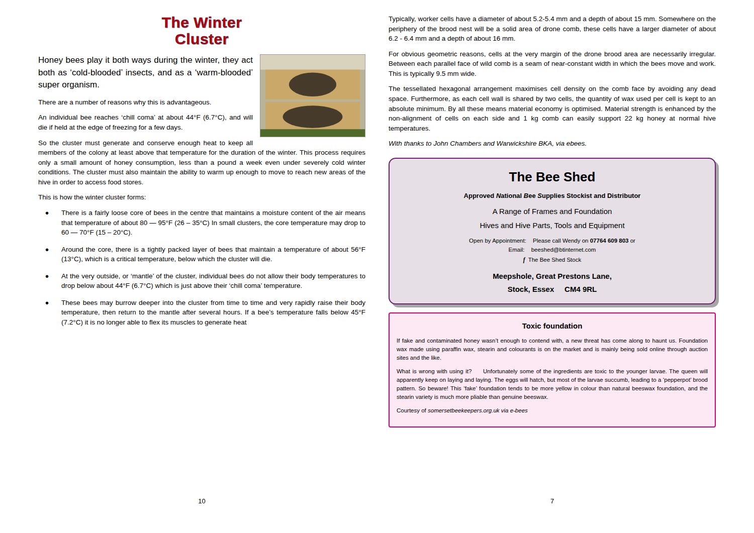The Winter
Cluster
Honey bees play it both ways during the winter, they act both as ‘cold-blooded’ insects, and as a ‘warm-blooded’ super organism.
There are a number of reasons why this is advantageous.
An individual bee reaches ‘chill coma’ at about 44°F (6.7°C), and will die if held at the edge of freezing for a few days.
So the cluster must generate and conserve enough heat to keep all members of the colony at least above that temperature for the duration of the winter. This process requires only a small amount of honey consumption, less than a pound a week even under severely cold winter conditions. The cluster must also maintain the ability to warm up enough to move to reach new areas of the hive in order to access food stores.
This is how the winter cluster forms:
There is a fairly loose core of bees in the centre that maintains a moisture content of the air means that temperature of about 80 — 95°F (26 – 35°C) In small clusters, the core temperature may drop to 60 — 70°F (15 – 20°C).
Around the core, there is a tightly packed layer of bees that maintain a temperature of about 56°F (13°C), which is a critical temperature, below which the cluster will die.
At the very outside, or ‘mantle’ of the cluster, individual bees do not allow their body temperatures to drop below about 44°F (6.7°C) which is just above their ‘chill coma’ temperature.
These bees may burrow deeper into the cluster from time to time and very rapidly raise their body temperature, then return to the mantle after several hours. If a bee’s temperature falls below 45°F (7.2°C) it is no longer able to flex its muscles to generate heat
10
Typically, worker cells have a diameter of about 5.2-5.4 mm and a depth of about 15 mm. Somewhere on the periphery of the brood nest will be a solid area of drone comb, these cells have a larger diameter of about 6.2 - 6.4 mm and a depth of about 16 mm.
For obvious geometric reasons, cells at the very margin of the drone brood area are necessarily irregular. Between each parallel face of wild comb is a seam of near-constant width in which the bees move and work. This is typically 9.5 mm wide.
The tessellated hexagonal arrangement maximises cell density on the comb face by avoiding any dead space. Furthermore, as each cell wall is shared by two cells, the quantity of wax used per cell is kept to an absolute minimum. By all these means material economy is optimised. Material strength is enhanced by the non-alignment of cells on each side and 1 kg comb can easily support 22 kg honey at normal hive temperatures.
With thanks to John Chambers and Warwickshire BKA, via ebees.
The Bee Shed
Approved National Bee Supplies Stockist and Distributor
A Range of Frames and Foundation
Hives and Hive Parts, Tools and Equipment
Open by Appointment: Please call Wendy on 07764 609 803 or
Email: beeshed@btinternet.com
f The Bee Shed Stock
Meepshole, Great Prestons Lane,
Stock, Essex CM4 9RL
Toxic foundation
If fake and contaminated honey wasn’t enough to contend with, a new threat has come along to haunt us. Foundation wax made using paraffin wax, stearin and colourants is on the market and is mainly being sold online through auction sites and the like.
What is wrong with using it? Unfortunately some of the ingredients are toxic to the younger larvae. The queen will apparently keep on laying and laying. The eggs will hatch, but most of the larvae succumb, leading to a ‘pepperpot’ brood pattern. So beware! This ‘fake’ foundation tends to be more yellow in colour than natural beeswax foundation, and the stearin variety is much more pliable than genuine beeswax.
Courtesy of somersetbeekeepers.org.uk via e-bees
7